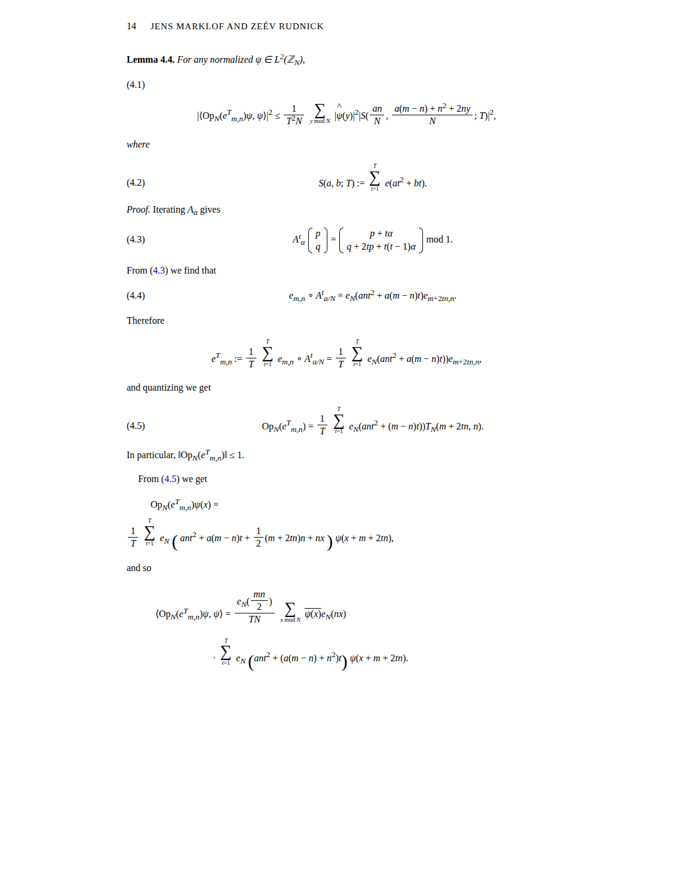14 JENS MARKLOF AND ZEÉV RUDNICK
Lemma 4.4. For any normalized ψ ∈ L2(ℤN),
(4.1)
|⟨OpN(eTm,n)ψ, ψ⟩|2 ≤ 1 T2N ∑y mod N |ψ(y)|2|S(an N, a(m − n) + n2 + 2ny N; T)|2,
where
(4.2)
S(a, b; T) := T∑t=1 e(at2 + bt).
Proof. Iterating Aα gives
(4.3)
Atα
| p |
| q |
=
| p + tα |
| q + 2 tp + t ( t − 1) α |
mod 1.
From (4.3) we find that
(4.4)
em,n ∘ Ata/N = eN(ant2 + a(m − n)t)em+2tn,n.
Therefore
eTm,n := 1 T T∑t=1 em,n ∘ Ata/N = 1 T T∑t=1 eN(ant2 + a(m − n)t))em+2tn,n,
and quantizing we get
(4.5)
OpN(eTm,n) = 1 T T∑t=1 eN(ant2 + (m − n)t))TN(m + 2tn, n).
In particular, ‖OpN(eTm,n)‖ ≤ 1.
From (4.5) we get
OpN(eTm,n)ψ(x) =
1 T T∑t=1 eN ( ant2 + a(m − n)t + 12(m + 2tn)n + nx ) ψ(x + m + 2tn),
and so
⟨OpN(eTm,n)ψ, ψ⟩ = eN(mn 2) TN ∑x mod N ψ(x) eN(nx)
· T∑t=1 eN (ant2 + (a(m − n) + n2)t) ψ(x + m + 2tn).